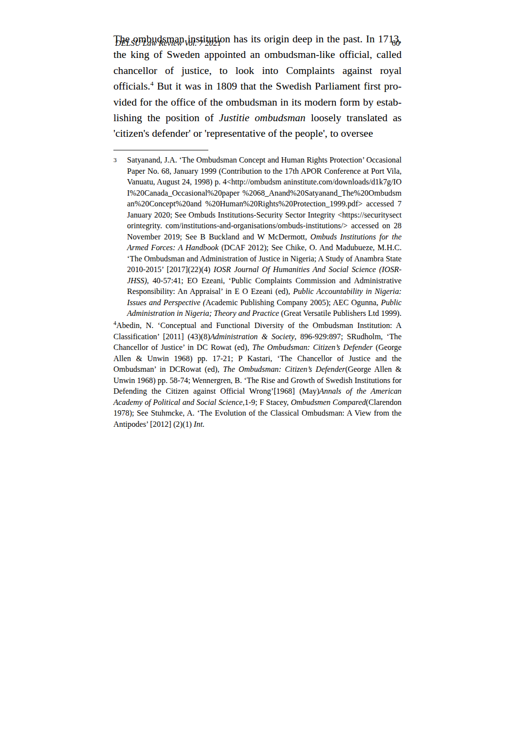DELSU Law Review Vol. 7 2021 60
The ombudsman institution has its origin deep in the past. In 1713, the king of Sweden appointed an ombudsman-like official, called chancellor of justice, to look into Complaints against royal officials.4 But it was in 1809 that the Swedish Parliament first provided for the office of the ombudsman in its modern form by establishing the position of Justitie ombudsman loosely translated as 'citizen's defender' or 'representative of the people', to oversee
3
Satyanand, J.A. ‘The Ombudsman Concept and Human Rights Protection’ Occasional Paper No. 68, January 1999 (Contribution to the 17th APOR Conference at Port Vila, Vanuatu, August 24, 1998) p. 4<http://ombudsm aninstitute.com/downloads/d1k7g/IOI%20Canada_Occasional%20paper %2068_Anand%20Satyanand_The%20Ombudsman%20Concept%20and %20Human%20Rights%20Protection_1999.pdf> accessed 7 January 2020; See Ombuds Institutions-Security Sector Integrity <https://securitysectorintegrity. com/institutions-and-organisations/ombuds-institutions/> accessed on 28 November 2019; See B Buckland and W McDermott, Ombuds Institutions for the Armed Forces: A Handbook (DCAF 2012); See Chike, O. And Madubueze, M.H.C. ‘The Ombudsman and Administration of Justice in Nigeria; A Study of Anambra State 2010-2015’ [2017](22)(4) IOSR Journal Of Humanities And Social Science (IOSR-JHSS), 40-57:41; EO Ezeani, ‘Public Complaints Commission and Administrative Responsibility: An Appraisal’ in E O Ezeani (ed), Public Accountability in Nigeria: Issues and Perspective (Academic Publishing Company 2005); AEC Ogunna, Public Administration in Nigeria; Theory and Practice (Great Versatile Publishers Ltd 1999).
4Abedin, N. ‘Conceptual and Functional Diversity of the Ombudsman Institution: A Classification’ [2011] (43)(8)Administration & Society, 896-929:897; SRudholm, ‘The Chancellor of Justice’ in DC Rowat (ed), The Ombudsman: Citizen’s Defender (George Allen & Unwin 1968) pp. 17-21; P Kastari, ‘The Chancellor of Justice and the Ombudsman’ in DCRowat (ed), The Ombudsman: Citizen’s Defender(George Allen & Unwin 1968) pp. 58-74; Wennergren, B. ‘The Rise and Growth of Swedish Institutions for Defending the Citizen against Official Wrong’[1968] (May)Annals of the American Academy of Political and Social Science,1-9; F Stacey, Ombudsmen Compared(Clarendon 1978); See Stuhmcke, A. ‘The Evolution of the Classical Ombudsman: A View from the Antipodes’ [2012] (2)(1) Int.